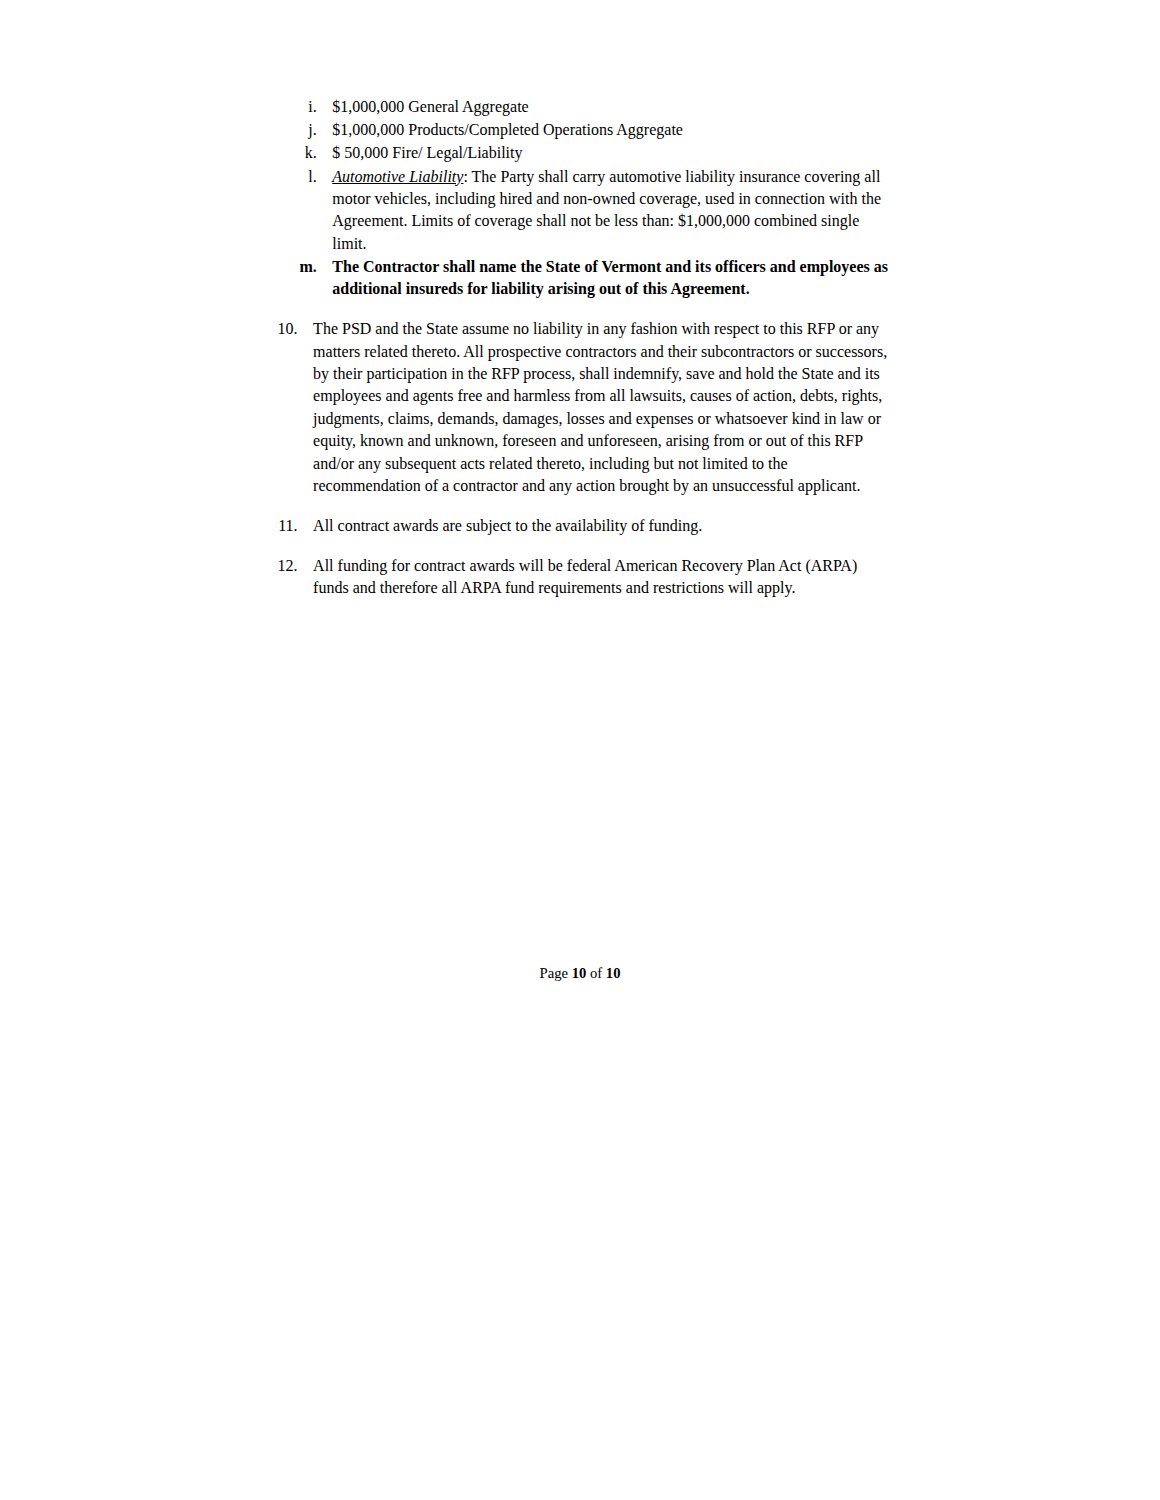$1,000,000 General Aggregate
$1,000,000 Products/Completed Operations Aggregate
$ 50,000 Fire/ Legal/Liability
Automotive Liability: The Party shall carry automotive liability insurance covering all motor vehicles, including hired and non-owned coverage, used in connection with the Agreement. Limits of coverage shall not be less than: $1,000,000 combined single limit.
The Contractor shall name the State of Vermont and its officers and employees as additional insureds for liability arising out of this Agreement.
The PSD and the State assume no liability in any fashion with respect to this RFP or any matters related thereto. All prospective contractors and their subcontractors or successors, by their participation in the RFP process, shall indemnify, save and hold the State and its employees and agents free and harmless from all lawsuits, causes of action, debts, rights, judgments, claims, demands, damages, losses and expenses or whatsoever kind in law or equity, known and unknown, foreseen and unforeseen, arising from or out of this RFP and/or any subsequent acts related thereto, including but not limited to the recommendation of a contractor and any action brought by an unsuccessful applicant.
All contract awards are subject to the availability of funding.
All funding for contract awards will be federal American Recovery Plan Act (ARPA) funds and therefore all ARPA fund requirements and restrictions will apply.
Page 10 of 10